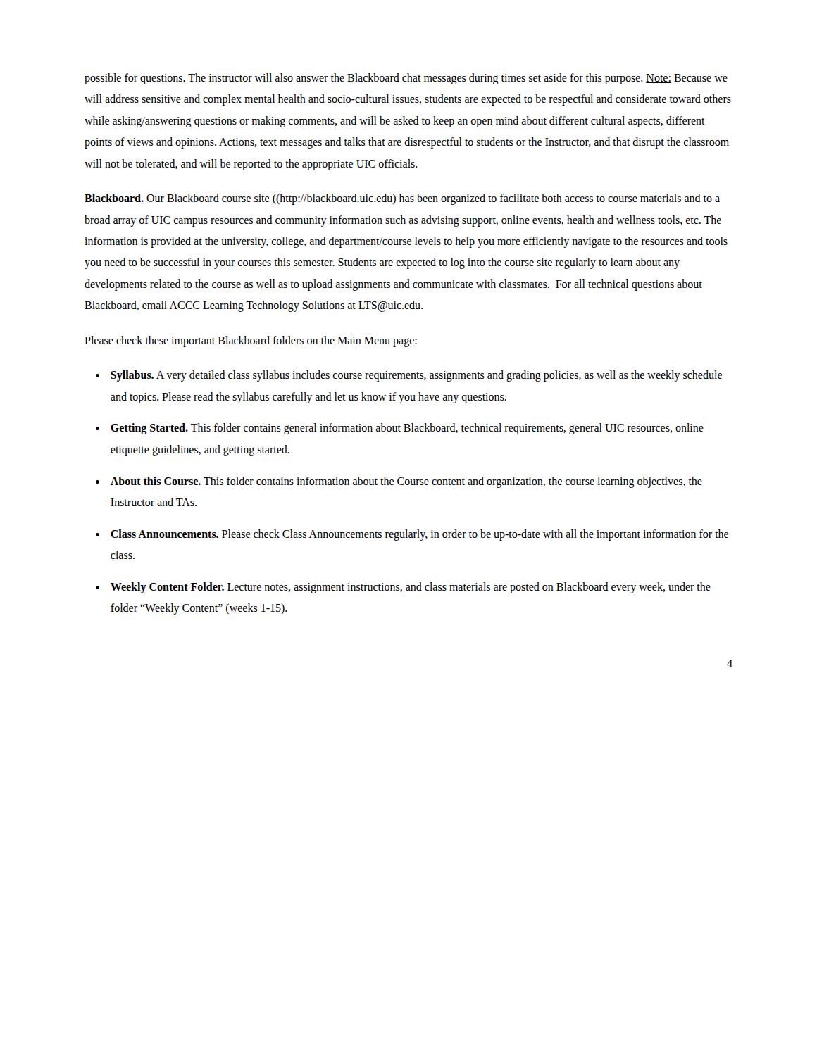possible for questions. The instructor will also answer the Blackboard chat messages during times set aside for this purpose. Note: Because we will address sensitive and complex mental health and socio-cultural issues, students are expected to be respectful and considerate toward others while asking/answering questions or making comments, and will be asked to keep an open mind about different cultural aspects, different points of views and opinions. Actions, text messages and talks that are disrespectful to students or the Instructor, and that disrupt the classroom will not be tolerated, and will be reported to the appropriate UIC officials.
Blackboard. Our Blackboard course site ((http://blackboard.uic.edu) has been organized to facilitate both access to course materials and to a broad array of UIC campus resources and community information such as advising support, online events, health and wellness tools, etc. The information is provided at the university, college, and department/course levels to help you more efficiently navigate to the resources and tools you need to be successful in your courses this semester. Students are expected to log into the course site regularly to learn about any developments related to the course as well as to upload assignments and communicate with classmates. For all technical questions about Blackboard, email ACCC Learning Technology Solutions at LTS@uic.edu.
Please check these important Blackboard folders on the Main Menu page:
Syllabus. A very detailed class syllabus includes course requirements, assignments and grading policies, as well as the weekly schedule and topics. Please read the syllabus carefully and let us know if you have any questions.
Getting Started. This folder contains general information about Blackboard, technical requirements, general UIC resources, online etiquette guidelines, and getting started.
About this Course. This folder contains information about the Course content and organization, the course learning objectives, the Instructor and TAs.
Class Announcements. Please check Class Announcements regularly, in order to be up-to-date with all the important information for the class.
Weekly Content Folder. Lecture notes, assignment instructions, and class materials are posted on Blackboard every week, under the folder “Weekly Content” (weeks 1-15).
4